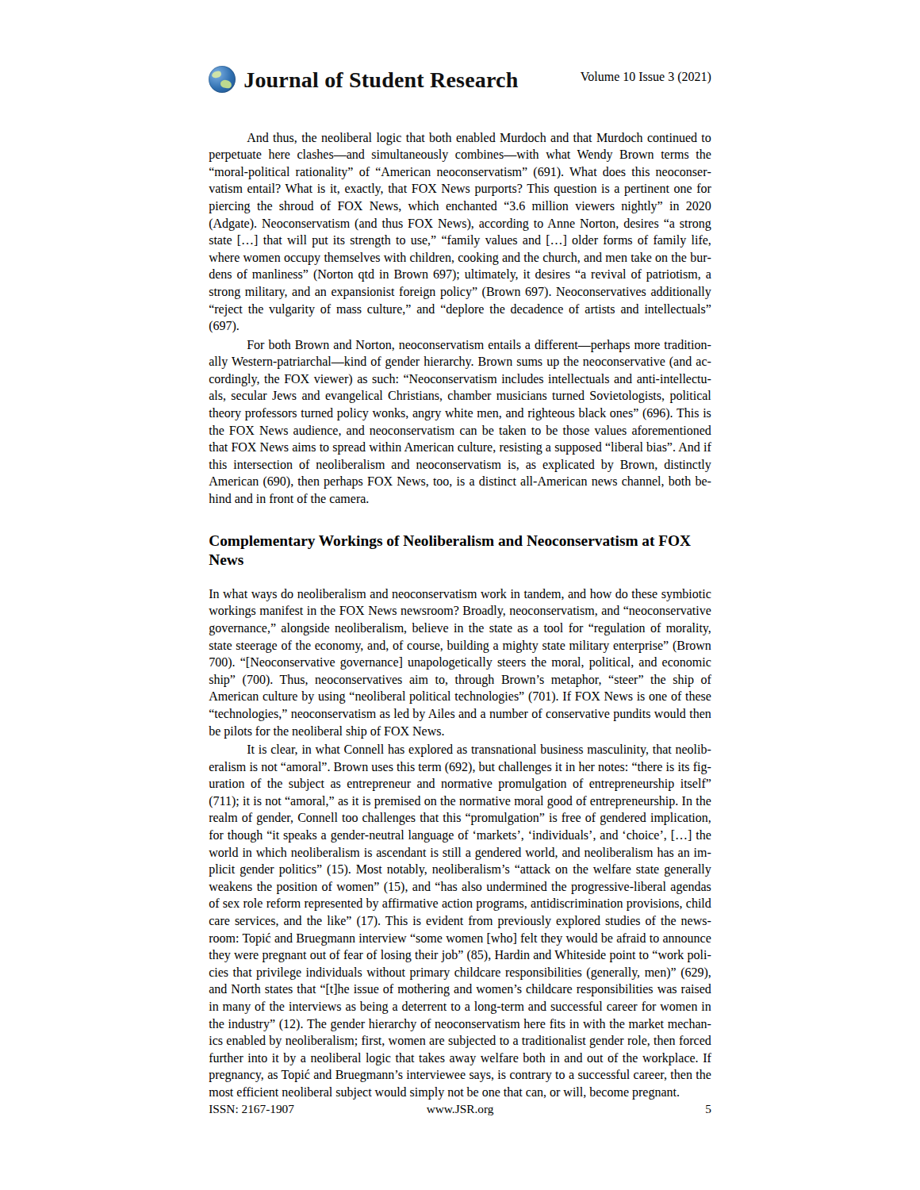Journal of Student Research
Volume 10 Issue 3 (2021)
And thus, the neoliberal logic that both enabled Murdoch and that Murdoch continued to perpetuate here clashes—and simultaneously combines—with what Wendy Brown terms the “moral-political rationality” of “American neoconservatism” (691). What does this neoconservatism entail? What is it, exactly, that FOX News purports? This question is a pertinent one for piercing the shroud of FOX News, which enchanted “3.6 million viewers nightly” in 2020 (Adgate). Neoconservatism (and thus FOX News), according to Anne Norton, desires “a strong state […] that will put its strength to use,” “family values and […] older forms of family life, where women occupy themselves with children, cooking and the church, and men take on the burdens of manliness” (Norton qtd in Brown 697); ultimately, it desires “a revival of patriotism, a strong military, and an expansionist foreign policy” (Brown 697). Neoconservatives additionally “reject the vulgarity of mass culture,” and “deplore the decadence of artists and intellectuals” (697).
For both Brown and Norton, neoconservatism entails a different—perhaps more traditionally Western-patriarchal—kind of gender hierarchy. Brown sums up the neoconservative (and accordingly, the FOX viewer) as such: “Neoconservatism includes intellectuals and anti-intellectuals, secular Jews and evangelical Christians, chamber musicians turned Sovietologists, political theory professors turned policy wonks, angry white men, and righteous black ones” (696). This is the FOX News audience, and neoconservatism can be taken to be those values aforementioned that FOX News aims to spread within American culture, resisting a supposed “liberal bias”. And if this intersection of neoliberalism and neoconservatism is, as explicated by Brown, distinctly American (690), then perhaps FOX News, too, is a distinct all-American news channel, both behind and in front of the camera.
Complementary Workings of Neoliberalism and Neoconservatism at FOX News
In what ways do neoliberalism and neoconservatism work in tandem, and how do these symbiotic workings manifest in the FOX News newsroom? Broadly, neoconservatism, and “neoconservative governance,” alongside neoliberalism, believe in the state as a tool for “regulation of morality, state steerage of the economy, and, of course, building a mighty state military enterprise” (Brown 700). “[Neoconservative governance] unapologetically steers the moral, political, and economic ship” (700). Thus, neoconservatives aim to, through Brown’s metaphor, “steer” the ship of American culture by using “neoliberal political technologies” (701). If FOX News is one of these “technologies,” neoconservatism as led by Ailes and a number of conservative pundits would then be pilots for the neoliberal ship of FOX News.
It is clear, in what Connell has explored as transnational business masculinity, that neoliberalism is not “amoral”. Brown uses this term (692), but challenges it in her notes: “there is its figuration of the subject as entrepreneur and normative promulgation of entrepreneurship itself” (711); it is not “amoral,” as it is premised on the normative moral good of entrepreneurship. In the realm of gender, Connell too challenges that this “promulgation” is free of gendered implication, for though “it speaks a gender-neutral language of ‘markets’, ‘individuals’, and ‘choice’, […] the world in which neoliberalism is ascendant is still a gendered world, and neoliberalism has an implicit gender politics” (15). Most notably, neoliberalism’s “attack on the welfare state generally weakens the position of women” (15), and “has also undermined the progressive-liberal agendas of sex role reform represented by affirmative action programs, antidiscrimination provisions, child care services, and the like” (17). This is evident from previously explored studies of the newsroom: Topić and Bruegmann interview “some women [who] felt they would be afraid to announce they were pregnant out of fear of losing their job” (85), Hardin and Whiteside point to “work policies that privilege individuals without primary childcare responsibilities (generally, men)” (629), and North states that “[t]he issue of mothering and women’s childcare responsibilities was raised in many of the interviews as being a deterrent to a long-term and successful career for women in the industry” (12). The gender hierarchy of neoconservatism here fits in with the market mechanics enabled by neoliberalism; first, women are subjected to a traditionalist gender role, then forced further into it by a neoliberal logic that takes away welfare both in and out of the workplace. If pregnancy, as Topić and Bruegmann’s interviewee says, is contrary to a successful career, then the most efficient neoliberal subject would simply not be one that can, or will, become pregnant.
ISSN: 2167-1907
www.JSR.org
5